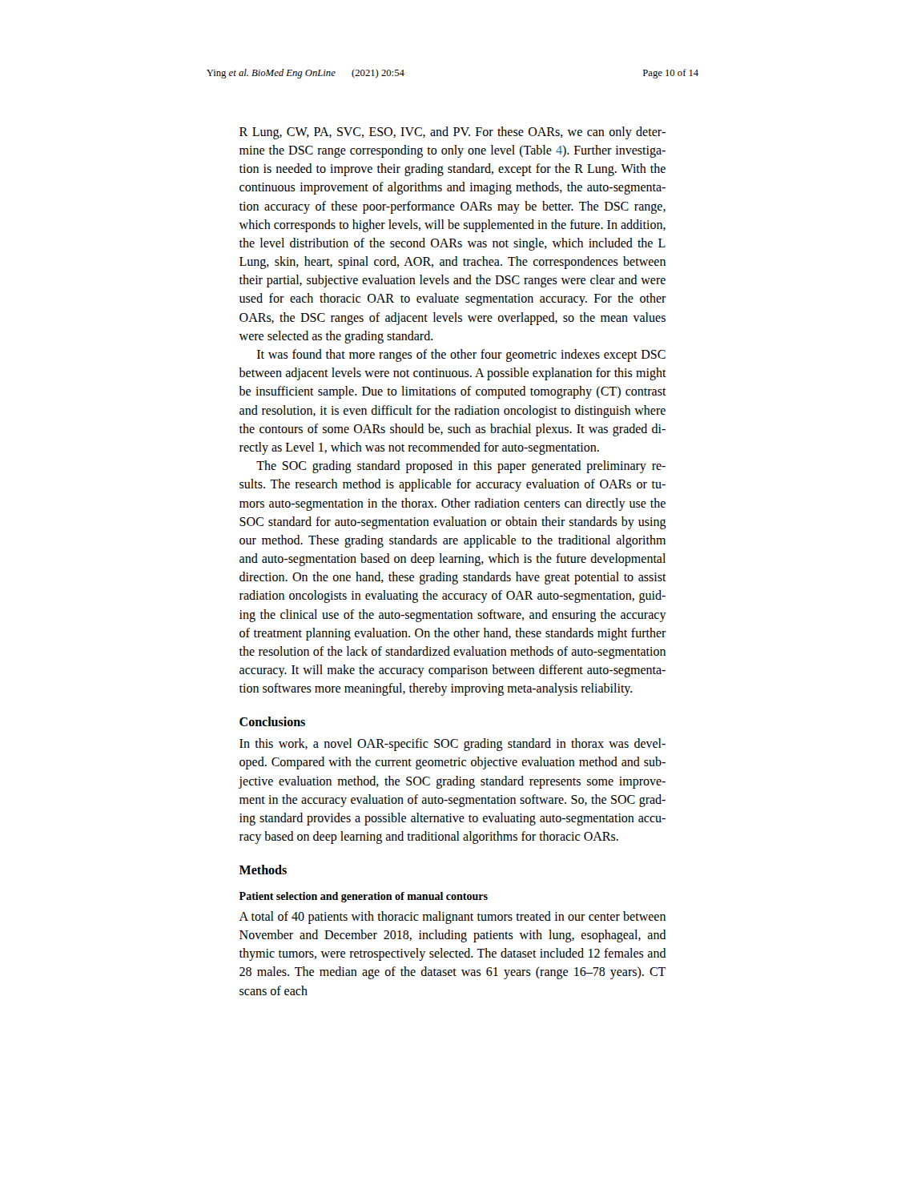Ying et al. BioMed Eng OnLine(2021) 20:54
Page 10 of 14
R Lung, CW, PA, SVC, ESO, IVC, and PV. For these OARs, we can only determine the DSC range corresponding to only one level (Table 4). Further investigation is needed to improve their grading standard, except for the R Lung. With the continuous improvement of algorithms and imaging methods, the auto-segmentation accuracy of these poor-performance OARs may be better. The DSC range, which corresponds to higher levels, will be supplemented in the future. In addition, the level distribution of the second OARs was not single, which included the L Lung, skin, heart, spinal cord, AOR, and trachea. The correspondences between their partial, subjective evaluation levels and the DSC ranges were clear and were used for each thoracic OAR to evaluate segmentation accuracy. For the other OARs, the DSC ranges of adjacent levels were overlapped, so the mean values were selected as the grading standard.
It was found that more ranges of the other four geometric indexes except DSC between adjacent levels were not continuous. A possible explanation for this might be insufficient sample. Due to limitations of computed tomography (CT) contrast and resolution, it is even difficult for the radiation oncologist to distinguish where the contours of some OARs should be, such as brachial plexus. It was graded directly as Level 1, which was not recommended for auto-segmentation.
The SOC grading standard proposed in this paper generated preliminary results. The research method is applicable for accuracy evaluation of OARs or tumors auto-segmentation in the thorax. Other radiation centers can directly use the SOC standard for auto-segmentation evaluation or obtain their standards by using our method. These grading standards are applicable to the traditional algorithm and auto-segmentation based on deep learning, which is the future developmental direction. On the one hand, these grading standards have great potential to assist radiation oncologists in evaluating the accuracy of OAR auto-segmentation, guiding the clinical use of the auto-segmentation software, and ensuring the accuracy of treatment planning evaluation. On the other hand, these standards might further the resolution of the lack of standardized evaluation methods of auto-segmentation accuracy. It will make the accuracy comparison between different auto-segmentation softwares more meaningful, thereby improving meta-analysis reliability.
Conclusions
In this work, a novel OAR-specific SOC grading standard in thorax was developed. Compared with the current geometric objective evaluation method and subjective evaluation method, the SOC grading standard represents some improvement in the accuracy evaluation of auto-segmentation software. So, the SOC grading standard provides a possible alternative to evaluating auto-segmentation accuracy based on deep learning and traditional algorithms for thoracic OARs.
Methods
Patient selection and generation of manual contours
A total of 40 patients with thoracic malignant tumors treated in our center between November and December 2018, including patients with lung, esophageal, and thymic tumors, were retrospectively selected. The dataset included 12 females and 28 males. The median age of the dataset was 61 years (range 16–78 years). CT scans of each